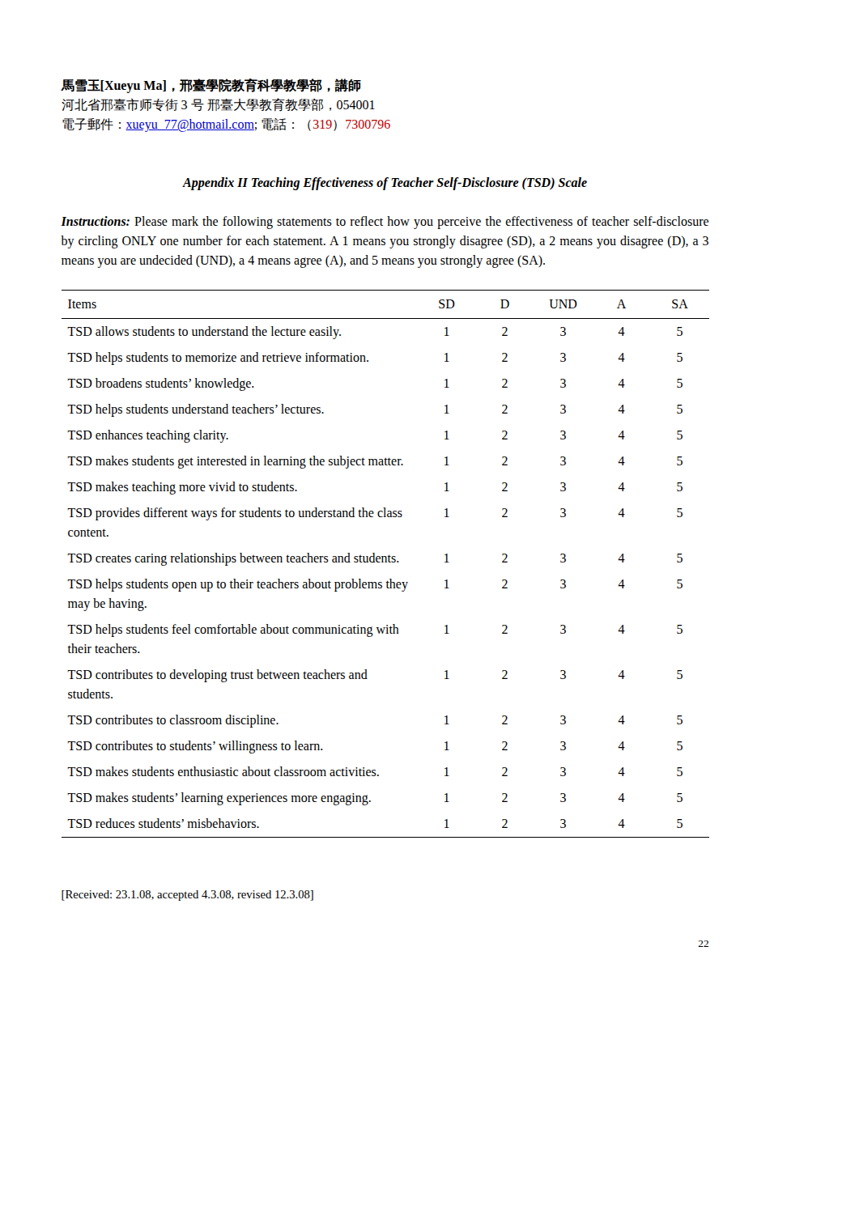馬雪玉[Xueyu Ma]，邢臺學院教育科學教學部，講師
河北省邢臺市师专街 3 号 邢臺大學教育教學部，054001
電子郵件：xueyu_77@hotmail.com; 電話：（319）7300796
Appendix II Teaching Effectiveness of Teacher Self-Disclosure (TSD) Scale
Instructions: Please mark the following statements to reflect how you perceive the effectiveness of teacher self-disclosure by circling ONLY one number for each statement. A 1 means you strongly disagree (SD), a 2 means you disagree (D), a 3 means you are undecided (UND), a 4 means agree (A), and 5 means you strongly agree (SA).
| Items | SD | D | UND | A | SA |
| --- | --- | --- | --- | --- | --- |
| TSD allows students to understand the lecture easily. | 1 | 2 | 3 | 4 | 5 |
| TSD helps students to memorize and retrieve information. | 1 | 2 | 3 | 4 | 5 |
| TSD broadens students’ knowledge. | 1 | 2 | 3 | 4 | 5 |
| TSD helps students understand teachers’ lectures. | 1 | 2 | 3 | 4 | 5 |
| TSD enhances teaching clarity. | 1 | 2 | 3 | 4 | 5 |
| TSD makes students get interested in learning the subject matter. | 1 | 2 | 3 | 4 | 5 |
| TSD makes teaching more vivid to students. | 1 | 2 | 3 | 4 | 5 |
| TSD provides different ways for students to understand the class content. | 1 | 2 | 3 | 4 | 5 |
| TSD creates caring relationships between teachers and students. | 1 | 2 | 3 | 4 | 5 |
| TSD helps students open up to their teachers about problems they may be having. | 1 | 2 | 3 | 4 | 5 |
| TSD helps students feel comfortable about communicating with their teachers. | 1 | 2 | 3 | 4 | 5 |
| TSD contributes to developing trust between teachers and students. | 1 | 2 | 3 | 4 | 5 |
| TSD contributes to classroom discipline. | 1 | 2 | 3 | 4 | 5 |
| TSD contributes to students’ willingness to learn. | 1 | 2 | 3 | 4 | 5 |
| TSD makes students enthusiastic about classroom activities. | 1 | 2 | 3 | 4 | 5 |
| TSD makes students’ learning experiences more engaging. | 1 | 2 | 3 | 4 | 5 |
| TSD reduces students’ misbehaviors. | 1 | 2 | 3 | 4 | 5 |
[Received: 23.1.08, accepted 4.3.08, revised 12.3.08]
22